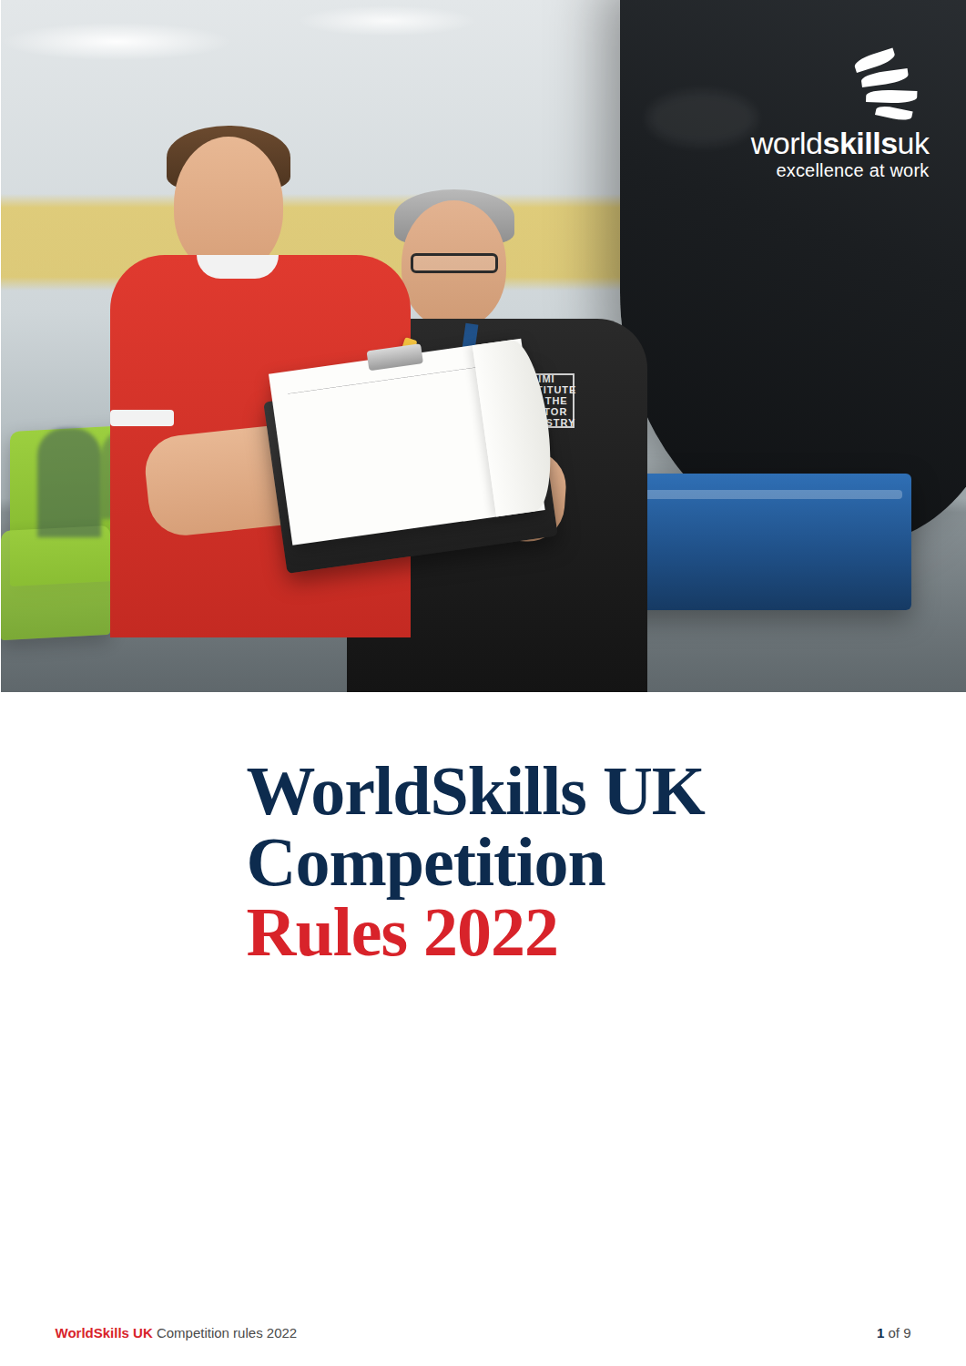IMI
INSTITUTE OF THE MOTOR INDUSTRY
worldskillsuk
excellence at work
WorldSkills UK
Competition
Rules 2022
WorldSkills UK Competition rules 2022
1 of 9